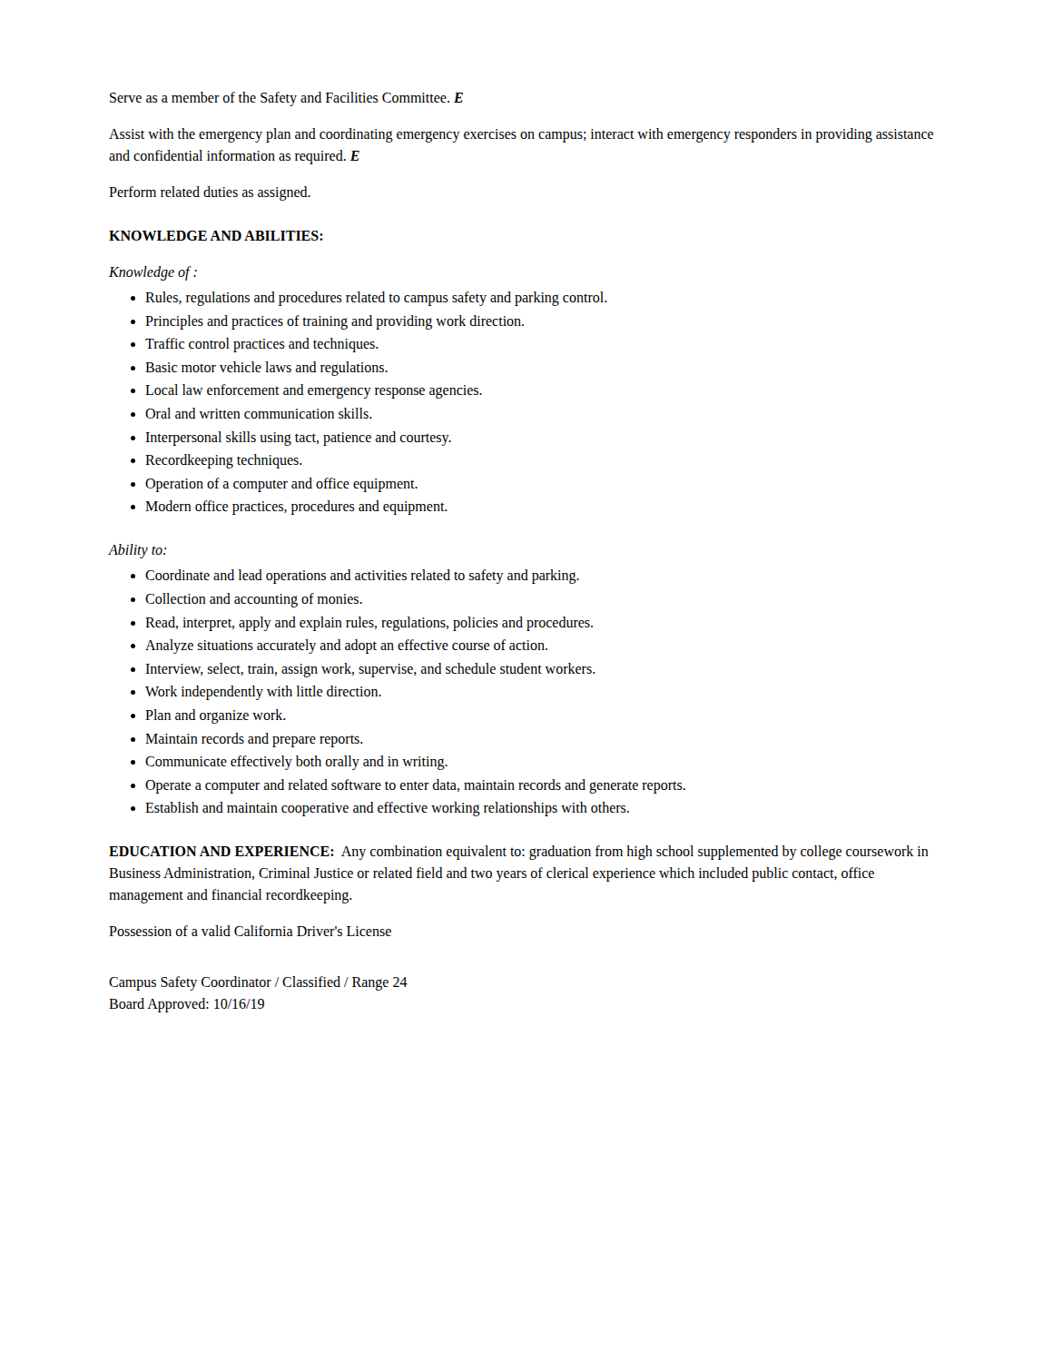Serve as a member of the Safety and Facilities Committee. E
Assist with the emergency plan and coordinating emergency exercises on campus; interact with emergency responders in providing assistance and confidential information as required. E
Perform related duties as assigned.
KNOWLEDGE AND ABILITIES:
Knowledge of :
Rules, regulations and procedures related to campus safety and parking control.
Principles and practices of training and providing work direction.
Traffic control practices and techniques.
Basic motor vehicle laws and regulations.
Local law enforcement and emergency response agencies.
Oral and written communication skills.
Interpersonal skills using tact, patience and courtesy.
Recordkeeping techniques.
Operation of a computer and office equipment.
Modern office practices, procedures and equipment.
Ability to:
Coordinate and lead operations and activities related to safety and parking.
Collection and accounting of monies.
Read, interpret, apply and explain rules, regulations, policies and procedures.
Analyze situations accurately and adopt an effective course of action.
Interview, select, train, assign work, supervise, and schedule student workers.
Work independently with little direction.
Plan and organize work.
Maintain records and prepare reports.
Communicate effectively both orally and in writing.
Operate a computer and related software to enter data, maintain records and generate reports.
Establish and maintain cooperative and effective working relationships with others.
EDUCATION AND EXPERIENCE: Any combination equivalent to: graduation from high school supplemented by college coursework in Business Administration, Criminal Justice or related field and two years of clerical experience which included public contact, office management and financial recordkeeping.
Possession of a valid California Driver's License
Campus Safety Coordinator / Classified / Range 24
Board Approved: 10/16/19